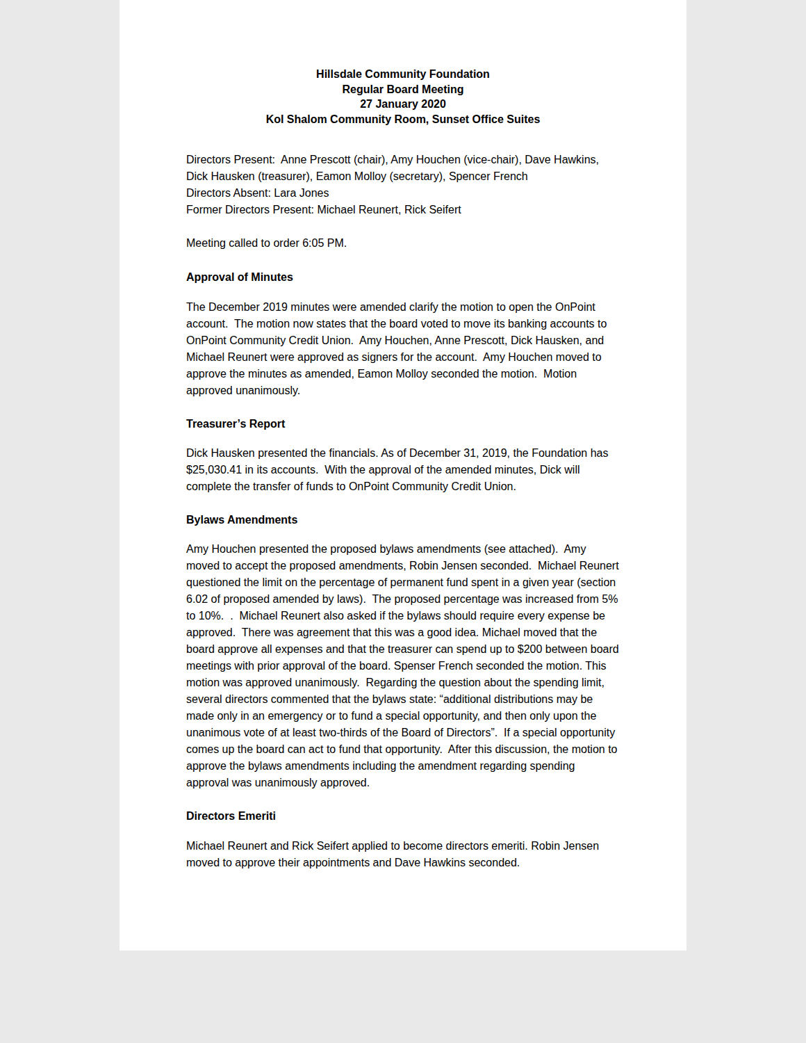Hillsdale Community Foundation Regular Board Meeting 27 January 2020 Kol Shalom Community Room, Sunset Office Suites
Directors Present: Anne Prescott (chair), Amy Houchen (vice-chair), Dave Hawkins, Dick Hausken (treasurer), Eamon Molloy (secretary), Spencer French
Directors Absent: Lara Jones
Former Directors Present: Michael Reunert, Rick Seifert
Meeting called to order 6:05 PM.
Approval of Minutes
The December 2019 minutes were amended clarify the motion to open the OnPoint account. The motion now states that the board voted to move its banking accounts to OnPoint Community Credit Union. Amy Houchen, Anne Prescott, Dick Hausken, and Michael Reunert were approved as signers for the account. Amy Houchen moved to approve the minutes as amended, Eamon Molloy seconded the motion. Motion approved unanimously.
Treasurer’s Report
Dick Hausken presented the financials. As of December 31, 2019, the Foundation has $25,030.41 in its accounts. With the approval of the amended minutes, Dick will complete the transfer of funds to OnPoint Community Credit Union.
Bylaws Amendments
Amy Houchen presented the proposed bylaws amendments (see attached). Amy moved to accept the proposed amendments, Robin Jensen seconded. Michael Reunert questioned the limit on the percentage of permanent fund spent in a given year (section 6.02 of proposed amended by laws). The proposed percentage was increased from 5% to 10%. . Michael Reunert also asked if the bylaws should require every expense be approved. There was agreement that this was a good idea. Michael moved that the board approve all expenses and that the treasurer can spend up to $200 between board meetings with prior approval of the board. Spenser French seconded the motion. This motion was approved unanimously. Regarding the question about the spending limit, several directors commented that the bylaws state: “additional distributions may be made only in an emergency or to fund a special opportunity, and then only upon the unanimous vote of at least two-thirds of the Board of Directors”. If a special opportunity comes up the board can act to fund that opportunity. After this discussion, the motion to approve the bylaws amendments including the amendment regarding spending approval was unanimously approved.
Directors Emeriti
Michael Reunert and Rick Seifert applied to become directors emeriti. Robin Jensen moved to approve their appointments and Dave Hawkins seconded.